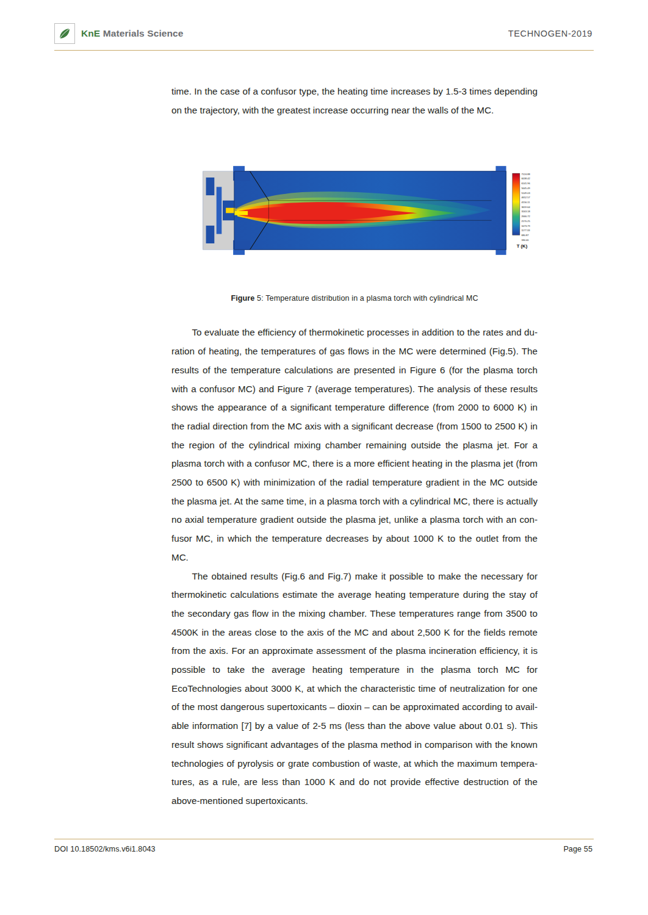KnE Materials Science
TECHNOGEN-2019
time. In the case of a confusor type, the heating time increases by 1.5-3 times depending on the trajectory, with the greatest increase occurring near the walls of the MC.
7124.88 6638.42 6141.96 5645.49 5149.03 4652.57 4156.11 3659.64 3163.18 2666.72 2170.25 1673.79 1177.33 680.87 184.40 T (K)
Figure 5: Temperature distribution in a plasma torch with cylindrical MC
To evaluate the efficiency of thermokinetic processes in addition to the rates and duration of heating, the temperatures of gas flows in the MC were determined (Fig.5). The results of the temperature calculations are presented in Figure 6 (for the plasma torch with a confusor MC) and Figure 7 (average temperatures). The analysis of these results shows the appearance of a significant temperature difference (from 2000 to 6000 K) in the radial direction from the MC axis with a significant decrease (from 1500 to 2500 K) in the region of the cylindrical mixing chamber remaining outside the plasma jet. For a plasma torch with a confusor MC, there is a more efficient heating in the plasma jet (from 2500 to 6500 K) with minimization of the radial temperature gradient in the MC outside the plasma jet. At the same time, in a plasma torch with a cylindrical MC, there is actually no axial temperature gradient outside the plasma jet, unlike a plasma torch with an confusor MC, in which the temperature decreases by about 1000 K to the outlet from the MC.
The obtained results (Fig.6 and Fig.7) make it possible to make the necessary for thermokinetic calculations estimate the average heating temperature during the stay of the secondary gas flow in the mixing chamber. These temperatures range from 3500 to 4500K in the areas close to the axis of the MC and about 2,500 K for the fields remote from the axis. For an approximate assessment of the plasma incineration efficiency, it is possible to take the average heating temperature in the plasma torch MC for EcoTechnologies about 3000 K, at which the characteristic time of neutralization for one of the most dangerous supertoxicants – dioxin – can be approximated according to available information [7] by a value of 2-5 ms (less than the above value about 0.01 s). This result shows significant advantages of the plasma method in comparison with the known technologies of pyrolysis or grate combustion of waste, at which the maximum temperatures, as a rule, are less than 1000 K and do not provide effective destruction of the above-mentioned supertoxicants.
DOI 10.18502/kms.v6i1.8043 Page 55